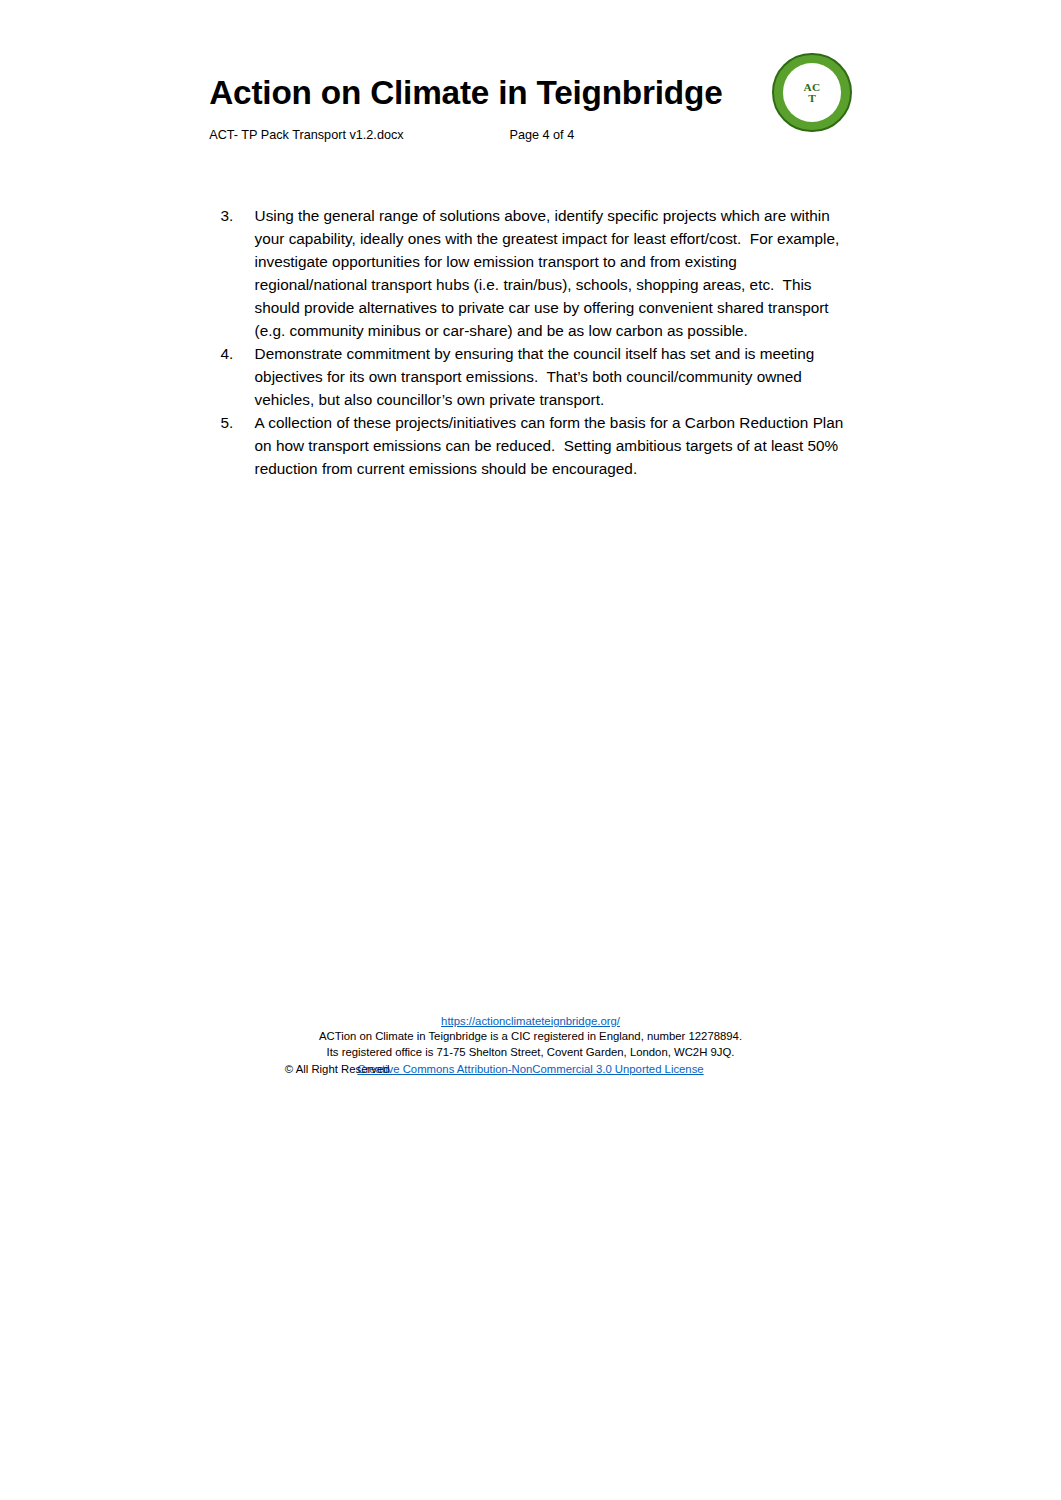Action on Climate in Teignbridge
ACT- TP Pack Transport v1.2.docx Page 4 of 4
AC T
Using the general range of solutions above, identify specific projects which are within your capability, ideally ones with the greatest impact for least effort/cost. For example, investigate opportunities for low emission transport to and from existing regional/national transport hubs (i.e. train/bus), schools, shopping areas, etc. This should provide alternatives to private car use by offering convenient shared transport (e.g. community minibus or car-share) and be as low carbon as possible.
Demonstrate commitment by ensuring that the council itself has set and is meeting objectives for its own transport emissions. That’s both council/community owned vehicles, but also councillor’s own private transport.
A collection of these projects/initiatives can form the basis for a Carbon Reduction Plan on how transport emissions can be reduced. Setting ambitious targets of at least 50% reduction from current emissions should be encouraged.
https://actionclimateteignbridge.org/
ACTion on Climate in Teignbridge is a CIC registered in England, number 12278894.
Its registered office is 71-75 Shelton Street, Covent Garden, London, WC2H 9JQ.
© All Right Reserved Creative Commons Attribution-NonCommercial 3.0 Unported License